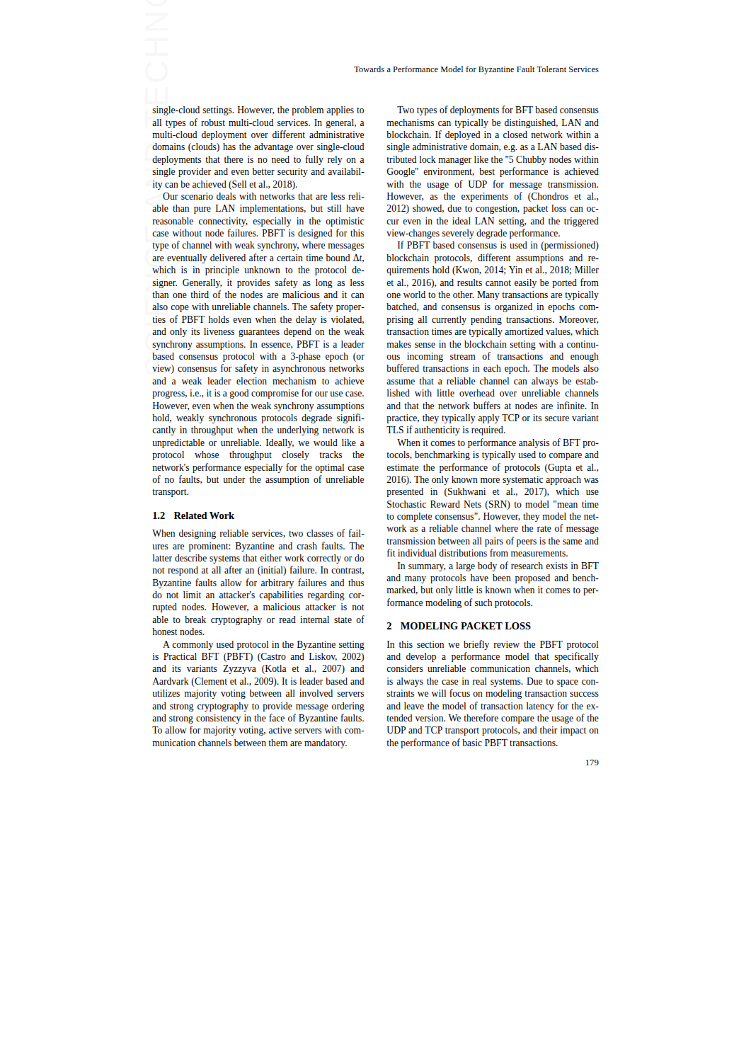Towards a Performance Model for Byzantine Fault Tolerant Services
SCIENCE AND TECHNOLOGY PUBLICATIONS
single-cloud settings. However, the problem applies to all types of robust multi-cloud services. In general, a multi-cloud deployment over different administrative domains (clouds) has the advantage over single-cloud deployments that there is no need to fully rely on a single provider and even better security and availability can be achieved (Sell et al., 2018).
Our scenario deals with networks that are less reliable than pure LAN implementations, but still have reasonable connectivity, especially in the optimistic case without node failures. PBFT is designed for this type of channel with weak synchrony, where messages are eventually delivered after a certain time bound Δt, which is in principle unknown to the protocol designer. Generally, it provides safety as long as less than one third of the nodes are malicious and it can also cope with unreliable channels. The safety properties of PBFT holds even when the delay is violated, and only its liveness guarantees depend on the weak synchrony assumptions. In essence, PBFT is a leader based consensus protocol with a 3-phase epoch (or view) consensus for safety in asynchronous networks and a weak leader election mechanism to achieve progress, i.e., it is a good compromise for our use case. However, even when the weak synchrony assumptions hold, weakly synchronous protocols degrade significantly in throughput when the underlying network is unpredictable or unreliable. Ideally, we would like a protocol whose throughput closely tracks the network's performance especially for the optimal case of no faults, but under the assumption of unreliable transport.
1.2 Related Work
When designing reliable services, two classes of failures are prominent: Byzantine and crash faults. The latter describe systems that either work correctly or do not respond at all after an (initial) failure. In contrast, Byzantine faults allow for arbitrary failures and thus do not limit an attacker's capabilities regarding corrupted nodes. However, a malicious attacker is not able to break cryptography or read internal state of honest nodes.
A commonly used protocol in the Byzantine setting is Practical BFT (PBFT) (Castro and Liskov, 2002) and its variants Zyzzyva (Kotla et al., 2007) and Aardvark (Clement et al., 2009). It is leader based and utilizes majority voting between all involved servers and strong cryptography to provide message ordering and strong consistency in the face of Byzantine faults. To allow for majority voting, active servers with communication channels between them are mandatory.
Two types of deployments for BFT based consensus mechanisms can typically be distinguished, LAN and blockchain. If deployed in a closed network within a single administrative domain, e.g. as a LAN based distributed lock manager like the ''5 Chubby nodes within Google'' environment, best performance is achieved with the usage of UDP for message transmission. However, as the experiments of (Chondros et al., 2012) showed, due to congestion, packet loss can occur even in the ideal LAN setting, and the triggered view-changes severely degrade performance.
If PBFT based consensus is used in (permissioned) blockchain protocols, different assumptions and requirements hold (Kwon, 2014; Yin et al., 2018; Miller et al., 2016), and results cannot easily be ported from one world to the other. Many transactions are typically batched, and consensus is organized in epochs comprising all currently pending transactions. Moreover, transaction times are typically amortized values, which makes sense in the blockchain setting with a continuous incoming stream of transactions and enough buffered transactions in each epoch. The models also assume that a reliable channel can always be established with little overhead over unreliable channels and that the network buffers at nodes are infinite. In practice, they typically apply TCP or its secure variant TLS if authenticity is required.
When it comes to performance analysis of BFT protocols, benchmarking is typically used to compare and estimate the performance of protocols (Gupta et al., 2016). The only known more systematic approach was presented in (Sukhwani et al., 2017), which use Stochastic Reward Nets (SRN) to model "mean time to complete consensus". However, they model the network as a reliable channel where the rate of message transmission between all pairs of peers is the same and fit individual distributions from measurements.
In summary, a large body of research exists in BFT and many protocols have been proposed and benchmarked, but only little is known when it comes to performance modeling of such protocols.
2 MODELING PACKET LOSS
In this section we briefly review the PBFT protocol and develop a performance model that specifically considers unreliable communication channels, which is always the case in real systems. Due to space constraints we will focus on modeling transaction success and leave the model of transaction latency for the extended version. We therefore compare the usage of the UDP and TCP transport protocols, and their impact on the performance of basic PBFT transactions.
179